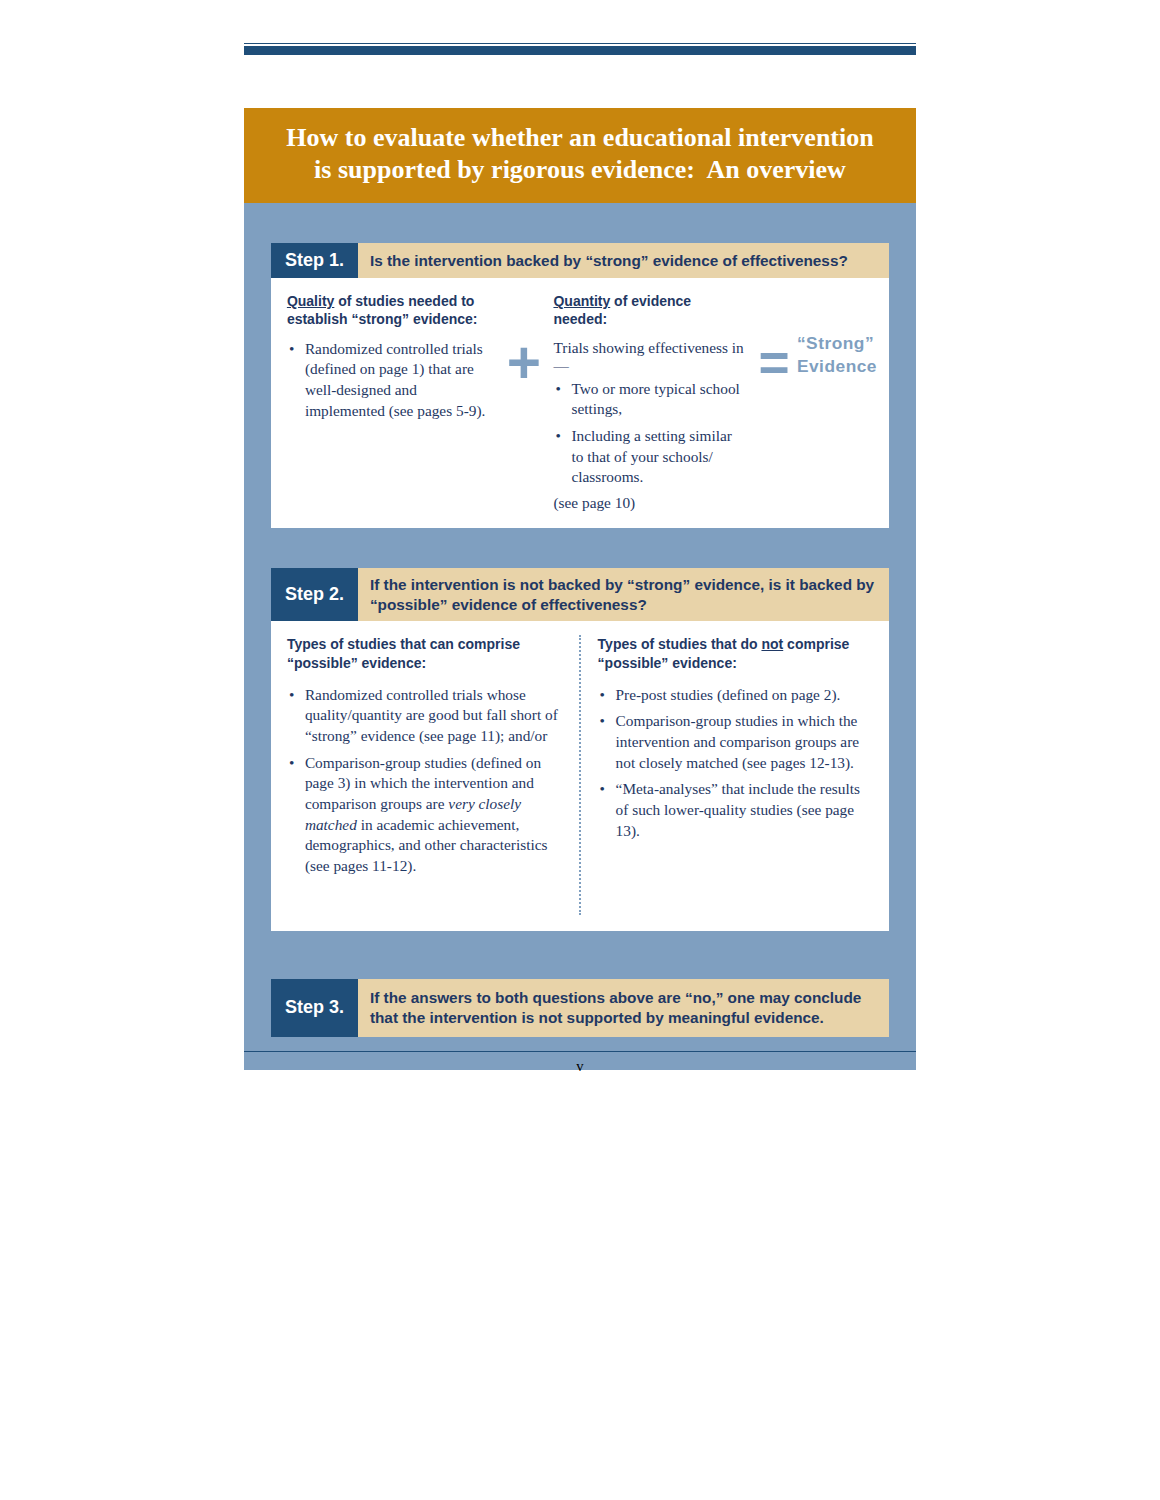How to evaluate whether an educational intervention is supported by rigorous evidence: An overview
Step 1.
Is the intervention backed by “strong” evidence of effectiveness?
Quality of studies needed to establish “strong” evidence:
Randomized controlled trials (defined on page 1) that are well-designed and implemented (see pages 5-9).
+
Quantity of evidence needed:
Trials showing effectiveness in —
Two or more typical school settings,
Including a setting similar to that of your schools/ classrooms.
(see page 10)
=
“Strong”
Evidence
Step 2.
If the intervention is not backed by “strong” evidence, is it backed by “possible” evidence of effectiveness?
Types of studies that can comprise “possible” evidence:
Randomized controlled trials whose quality/quantity are good but fall short of “strong” evidence (see page 11); and/or
Comparison-group studies (defined on page 3) in which the intervention and comparison groups are very closely matched in academic achievement, demographics, and other characteristics (see pages 11-12).
Types of studies that do not comprise “possible” evidence:
Pre-post studies (defined on page 2).
Comparison-group studies in which the intervention and comparison groups are not closely matched (see pages 12-13).
“Meta-analyses” that include the results of such lower-quality studies (see page 13).
Step 3.
If the answers to both questions above are “no,” one may conclude that the intervention is not supported by meaningful evidence.
v